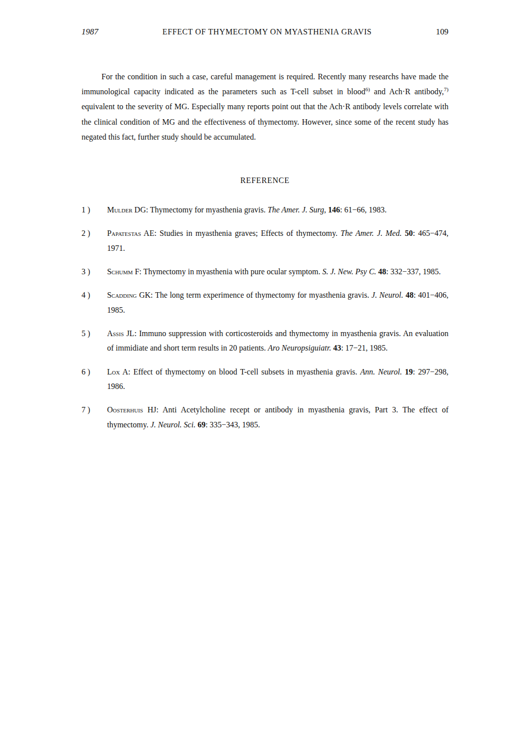1987 Effect of Thymectomy on Myasthenia Gravis 109
For the condition in such a case, careful management is required. Recently many researchs have made the immunological capacity indicated as the parameters such as T-cell subset in blood6) and Ach·R antibody,7) equivalent to the severity of MG. Especially many reports point out that the Ach·R antibody levels correlate with the clinical condition of MG and the effectiveness of thymectomy. However, since some of the recent study has negated this fact, further study should be accumulated.
Reference
Mulder DG: Thymectomy for myasthenia gravis. The Amer. J. Surg, 146: 61−66, 1983.
Papatestas AE: Studies in myasthenia graves; Effects of thymectomy. The Amer. J. Med. 50: 465−474, 1971.
Schumm F: Thymectomy in myasthenia with pure ocular symptom. S. J. New. Psy C. 48: 332−337, 1985.
Scadding GK: The long term experimence of thymectomy for myasthenia gravis. J. Neurol. 48: 401−406, 1985.
Assis JL: Immuno suppression with corticosteroids and thymectomy in myasthenia gravis. An evaluation of immidiate and short term results in 20 patients. Aro Neuropsiguiatr. 43: 17−21, 1985.
Lox A: Effect of thymectomy on blood T-cell subsets in myasthenia gravis. Ann. Neurol. 19: 297−298, 1986.
Oosterhuis HJ: Anti Acetylcholine recept or antibody in myasthenia gravis, Part 3. The effect of thymectomy. J. Neurol. Sci. 69: 335−343, 1985.